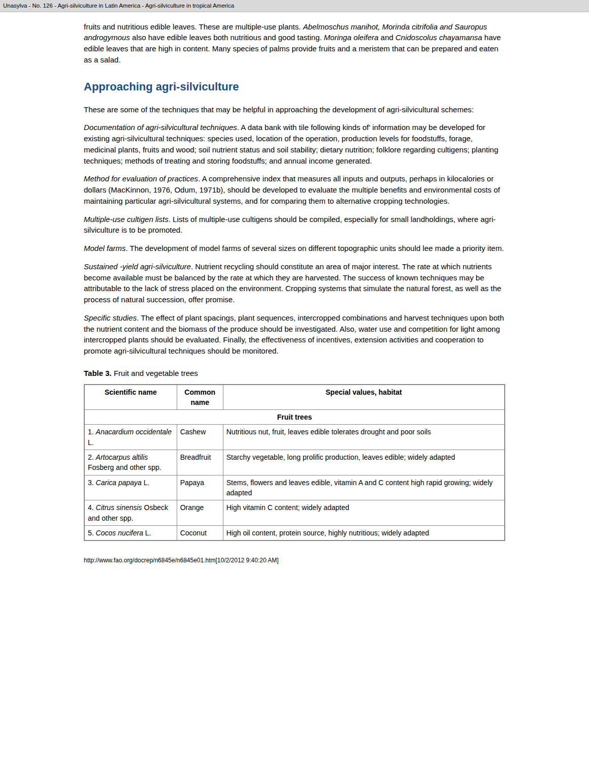Unasylva - No. 126 - Agri-silviculture in Latin America - Agri-silviculture in tropical America
fruits and nutritious edible leaves. These are multiple-use plants. Abelmoschus manihot, Morinda citrifolia and Sauropus androgymous also have edible leaves both nutritious and good tasting. Moringa oleifera and Cnidoscolus chayamansa have edible leaves that are high in content. Many species of palms provide fruits and a meristem that can be prepared and eaten as a salad.
Approaching agri-silviculture
These are some of the techniques that may be helpful in approaching the development of agri-silvicultural schemes:
Documentation of agri-silvicultural techniques. A data bank with tile following kinds of' information may be developed for existing agri-silvicultural techniques: species used, location of the operation, production levels for foodstuffs, forage, medicinal plants, fruits and wood; soil nutrient status and soil stability; dietary nutrition; folklore regarding cultigens; planting techniques; methods of treating and storing foodstuffs; and annual income generated.
Method for evaluation of practices. A comprehensive index that measures all inputs and outputs, perhaps in kilocalories or dollars (MacKinnon, 1976, Odum, 1971b), should be developed to evaluate the multiple benefits and environmental costs of maintaining particular agri-silvicultural systems, and for comparing them to alternative cropping technologies.
Multiple-use cultigen lists. Lists of multiple-use cultigens should be compiled, especially for small landholdings, where agri-silviculture is to be promoted.
Model farms. The development of model farms of several sizes on different topographic units should lee made a priority item.
Sustained -yield agri-silviculture. Nutrient recycling should constitute an area of major interest. The rate at which nutrients become available must be balanced by the rate at which they are harvested. The success of known techniques may be attributable to the lack of stress placed on the environment. Cropping systems that simulate the natural forest, as well as the process of natural succession, offer promise.
Specific studies. The effect of plant spacings, plant sequences, intercropped combinations and harvest techniques upon both the nutrient content and the biomass of the produce should be investigated. Also, water use and competition for light among intercropped plants should be evaluated. Finally, the effectiveness of incentives, extension activities and cooperation to promote agri-silvicultural techniques should be monitored.
Table 3. Fruit and vegetable trees
| Scientific name | Common name | Special values, habitat |
| --- | --- | --- |
| Fruit trees |
| 1. Anacardium occidentale L. | Cashew | Nutritious nut, fruit, leaves edible tolerates drought and poor soils |
| 2. Artocarpus altilis Fosberg and other spp. | Breadfruit | Starchy vegetable, long prolific production, leaves edible; widely adapted |
| 3. Carica papaya L. | Papaya | Stems, flowers and leaves edible, vitamin A and C content high rapid growing; widely adapted |
| 4. Citrus sinensis Osbeck and other spp. | Orange | High vitamin C content; widely adapted |
| 5. Cocos nucifera L. | Coconut | High oil content, protein source, highly nutritious; widely adapted |
http://www.fao.org/docrep/n6845e/n6845e01.htm[10/2/2012 9:40:20 AM]